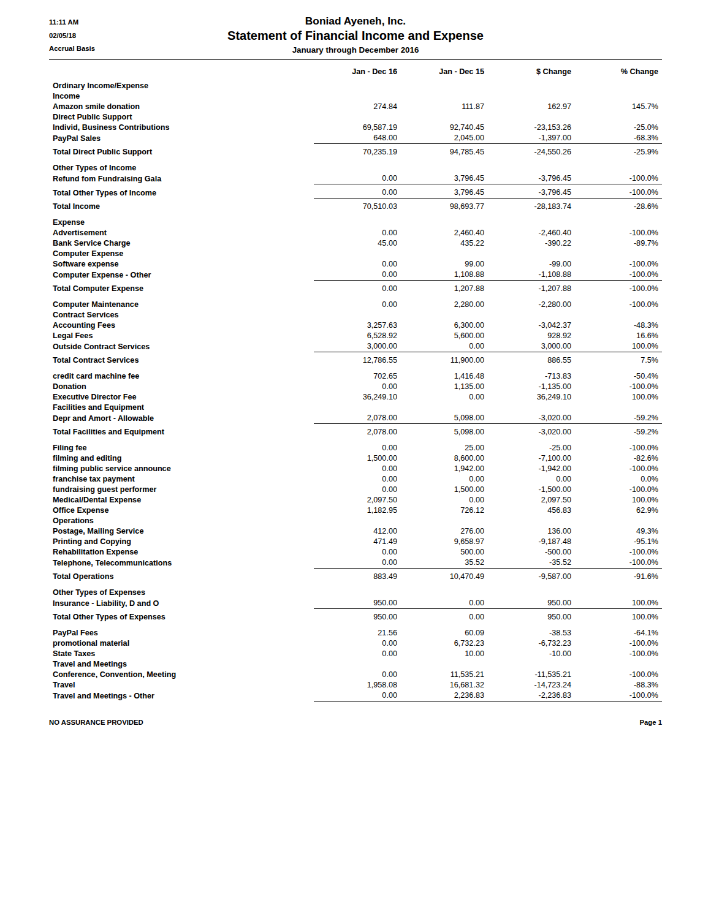11:11 AM
02/05/18
Accrual Basis
Boniad Ayeneh, Inc.
Statement of Financial Income and Expense
January through December 2016
| | Jan - Dec 16 | Jan - Dec 15 | $ Change | % Change |
| --- | --- | --- | --- | --- |
| Ordinary Income/Expense | | | | |
| Income | | | | |
| Amazon smile donation | 274.84 | 111.87 | 162.97 | 145.7% |
| Direct Public Support | | | | |
| Individ, Business Contributions | 69,587.19 | 92,740.45 | -23,153.26 | -25.0% |
| PayPal Sales | 648.00 | 2,045.00 | -1,397.00 | -68.3% |
| Total Direct Public Support | 70,235.19 | 94,785.45 | -24,550.26 | -25.9% |
| Other Types of Income | | | | |
| Refund fom Fundraising Gala | 0.00 | 3,796.45 | -3,796.45 | -100.0% |
| Total Other Types of Income | 0.00 | 3,796.45 | -3,796.45 | -100.0% |
| Total Income | 70,510.03 | 98,693.77 | -28,183.74 | -28.6% |
| Expense | | | | |
| Advertisement | 0.00 | 2,460.40 | -2,460.40 | -100.0% |
| Bank Service Charge | 45.00 | 435.22 | -390.22 | -89.7% |
| Computer Expense | | | | |
| Software expense | 0.00 | 99.00 | -99.00 | -100.0% |
| Computer Expense - Other | 0.00 | 1,108.88 | -1,108.88 | -100.0% |
| Total Computer Expense | 0.00 | 1,207.88 | -1,207.88 | -100.0% |
| Computer Maintenance | 0.00 | 2,280.00 | -2,280.00 | -100.0% |
| Contract Services | | | | |
| Accounting Fees | 3,257.63 | 6,300.00 | -3,042.37 | -48.3% |
| Legal Fees | 6,528.92 | 5,600.00 | 928.92 | 16.6% |
| Outside Contract Services | 3,000.00 | 0.00 | 3,000.00 | 100.0% |
| Total Contract Services | 12,786.55 | 11,900.00 | 886.55 | 7.5% |
| credit card machine fee | 702.65 | 1,416.48 | -713.83 | -50.4% |
| Donation | 0.00 | 1,135.00 | -1,135.00 | -100.0% |
| Executive Director Fee | 36,249.10 | 0.00 | 36,249.10 | 100.0% |
| Facilities and Equipment | | | | |
| Depr and Amort - Allowable | 2,078.00 | 5,098.00 | -3,020.00 | -59.2% |
| Total Facilities and Equipment | 2,078.00 | 5,098.00 | -3,020.00 | -59.2% |
| Filing fee | 0.00 | 25.00 | -25.00 | -100.0% |
| filming and editing | 1,500.00 | 8,600.00 | -7,100.00 | -82.6% |
| filming public service announce | 0.00 | 1,942.00 | -1,942.00 | -100.0% |
| franchise tax payment | 0.00 | 0.00 | 0.00 | 0.0% |
| fundraising guest performer | 0.00 | 1,500.00 | -1,500.00 | -100.0% |
| Medical/Dental Expense | 2,097.50 | 0.00 | 2,097.50 | 100.0% |
| Office Expense | 1,182.95 | 726.12 | 456.83 | 62.9% |
| Operations | | | | |
| Postage, Mailing Service | 412.00 | 276.00 | 136.00 | 49.3% |
| Printing and Copying | 471.49 | 9,658.97 | -9,187.48 | -95.1% |
| Rehabilitation Expense | 0.00 | 500.00 | -500.00 | -100.0% |
| Telephone, Telecommunications | 0.00 | 35.52 | -35.52 | -100.0% |
| Total Operations | 883.49 | 10,470.49 | -9,587.00 | -91.6% |
| Other Types of Expenses | | | | |
| Insurance - Liability, D and O | 950.00 | 0.00 | 950.00 | 100.0% |
| Total Other Types of Expenses | 950.00 | 0.00 | 950.00 | 100.0% |
| PayPal Fees | 21.56 | 60.09 | -38.53 | -64.1% |
| promotional material | 0.00 | 6,732.23 | -6,732.23 | -100.0% |
| State Taxes | 0.00 | 10.00 | -10.00 | -100.0% |
| Travel and Meetings | | | | |
| Conference, Convention, Meeting | 0.00 | 11,535.21 | -11,535.21 | -100.0% |
| Travel | 1,958.08 | 16,681.32 | -14,723.24 | -88.3% |
| Travel and Meetings - Other | 0.00 | 2,236.83 | -2,236.83 | -100.0% |
NO ASSURANCE PROVIDED
Page 1